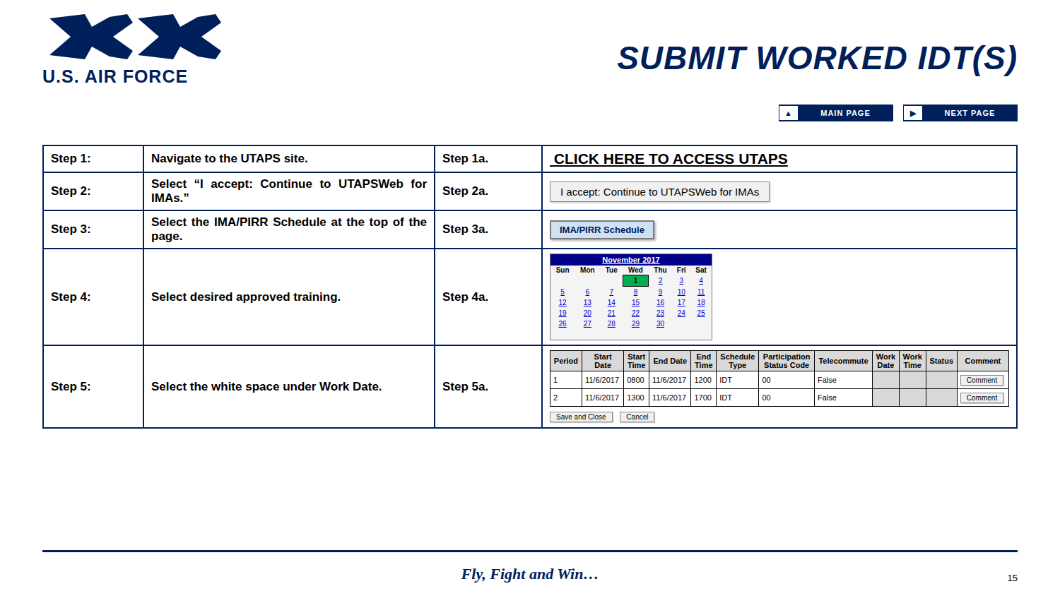U.S. AIR FORCE
SUBMIT WORKED IDT(S)
▲MAIN PAGE
▶NEXT PAGE
| Step 1: | Navigate to the UTAPS site. | Step 1a. | CLICK HERE TO ACCESS UTAPS |
| Step 2: | Select “I accept: Continue to UTAPSWeb for IMAs.” | Step 2a. | I accept: Continue to UTAPSWeb for IMAs |
| Step 3: | Select the IMA/PIRR Schedule at the top of the page. | Step 3a. | IMA/PIRR Schedule |
| Step 4: | Select desired approved training. | Step 4a. | / November 2017 / / --- / / Sun / Mon / Tue / Wed / Thu / Fri / Sat / / / / / 1 / 2 / 3 / 4 / / 5 / 6 / 7 / 8 / 9 / 10 / 11 / / 12 / 13 / 14 / 15 / 16 / 17 / 18 / / 19 / 20 / 21 / 22 / 23 / 24 / 25 / / 26 / 27 / 28 / 29 / 30 / / / |
| Step 5: | Select the white space under Work Date. | Step 5a. | / Period / Start Date / Start Time / End Date / End Time / Schedule Type / Participation Status Code / Telecommute / Work Date / Work Time / Status / Comment / / --- / --- / --- / --- / --- / --- / --- / --- / --- / --- / --- / --- / / 1 / 11/6/2017 / 0800 / 11/6/2017 / 1200 / IDT / 00 / False / / / / Comment / / 2 / 11/6/2017 / 1300 / 11/6/2017 / 1700 / IDT / 00 / False / / / / Comment / Save and Close Cancel |
Fly, Fight and Win…
15